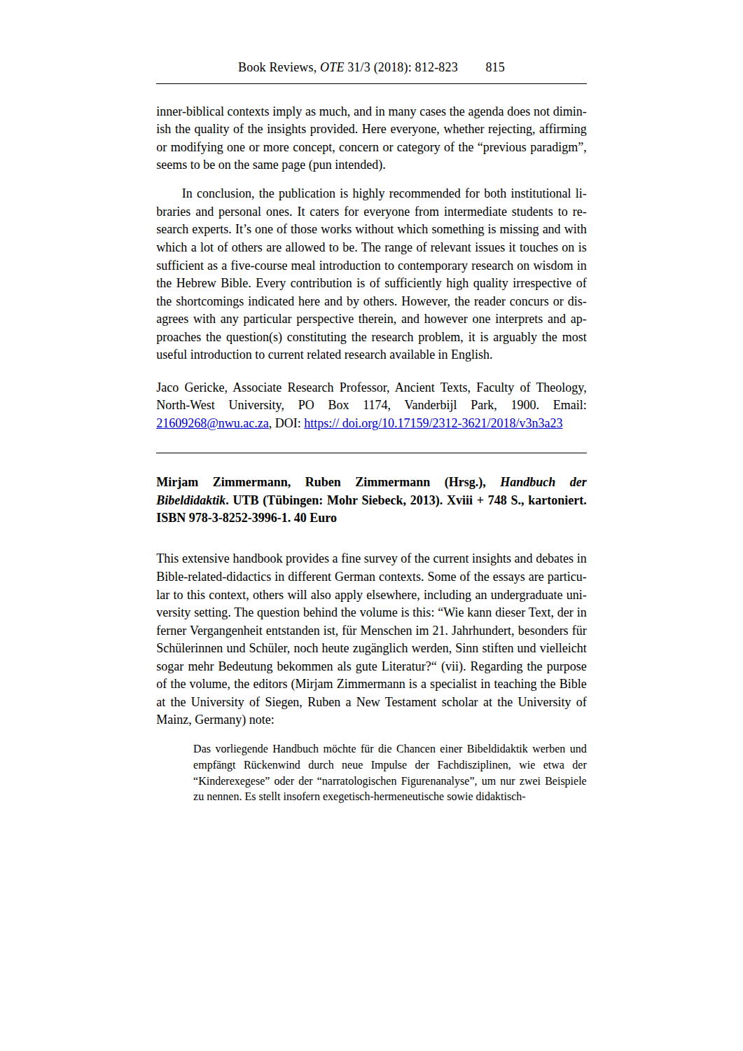Book Reviews, OTE 31/3 (2018): 812-823815
inner-biblical contexts imply as much, and in many cases the agenda does not diminish the quality of the insights provided. Here everyone, whether rejecting, affirming or modifying one or more concept, concern or category of the “previous paradigm”, seems to be on the same page (pun intended).
In conclusion, the publication is highly recommended for both institutional libraries and personal ones. It caters for everyone from intermediate students to research experts. It’s one of those works without which something is missing and with which a lot of others are allowed to be. The range of relevant issues it touches on is sufficient as a five-course meal introduction to contemporary research on wisdom in the Hebrew Bible. Every contribution is of sufficiently high quality irrespective of the shortcomings indicated here and by others. However, the reader concurs or disagrees with any particular perspective therein, and however one interprets and approaches the question(s) constituting the research problem, it is arguably the most useful introduction to current related research available in English.
Jaco Gericke, Associate Research Professor, Ancient Texts, Faculty of Theology, North-West University, PO Box 1174, Vanderbijl Park, 1900. Email: 21609268@nwu.ac.za, DOI: https:// doi.org/10.17159/2312-3621/2018/v3n3a23
Mirjam Zimmermann, Ruben Zimmermann (Hrsg.), Handbuch der Bibeldidaktik. UTB (Tübingen: Mohr Siebeck, 2013). Xviii + 748 S., kartoniert. ISBN 978-3-8252-3996-1. 40 Euro
This extensive handbook provides a fine survey of the current insights and debates in Bible-related-didactics in different German contexts. Some of the essays are particular to this context, others will also apply elsewhere, including an undergraduate university setting. The question behind the volume is this: “Wie kann dieser Text, der in ferner Vergangenheit entstanden ist, für Menschen im 21. Jahrhundert, besonders für Schülerinnen und Schüler, noch heute zugänglich werden, Sinn stiften und vielleicht sogar mehr Bedeutung bekommen als gute Literatur?“ (vii). Regarding the purpose of the volume, the editors (Mirjam Zimmermann is a specialist in teaching the Bible at the University of Siegen, Ruben a New Testament scholar at the University of Mainz, Germany) note:
Das vorliegende Handbuch möchte für die Chancen einer Bibeldidaktik werben und empfängt Rückenwind durch neue Impulse der Fachdisziplinen, wie etwa der “Kinderexegese” oder der “narratologischen Figurenanalyse”, um nur zwei Beispiele zu nennen. Es stellt insofern exegetisch-hermeneutische sowie didaktisch-